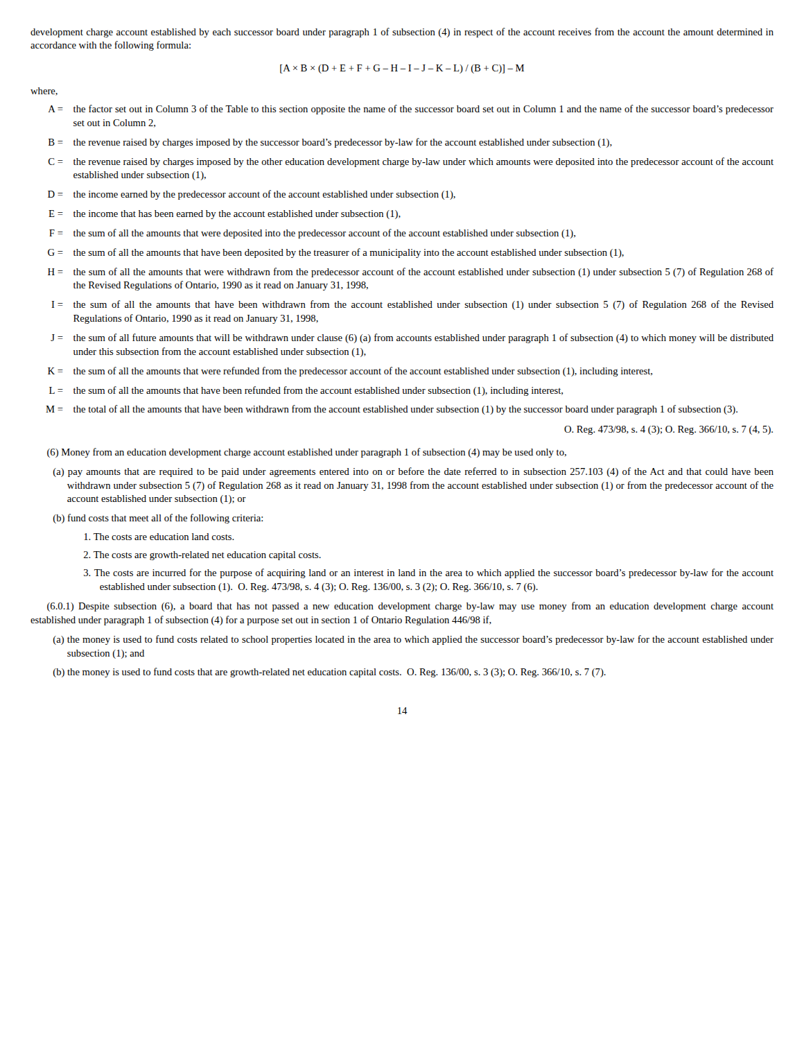development charge account established by each successor board under paragraph 1 of subsection (4) in respect of the account receives from the account the amount determined in accordance with the following formula:
[A × B × (D + E + F + G – H – I – J – K – L) / (B + C)] – M
where,
A =
the factor set out in Column 3 of the Table to this section opposite the name of the successor board set out in Column 1 and the name of the successor board’s predecessor set out in Column 2,
B =
the revenue raised by charges imposed by the successor board’s predecessor by-law for the account established under subsection (1),
C =
the revenue raised by charges imposed by the other education development charge by-law under which amounts were deposited into the predecessor account of the account established under subsection (1),
D =
the income earned by the predecessor account of the account established under subsection (1),
E =
the income that has been earned by the account established under subsection (1),
F =
the sum of all the amounts that were deposited into the predecessor account of the account established under subsection (1),
G =
the sum of all the amounts that have been deposited by the treasurer of a municipality into the account established under subsection (1),
H =
the sum of all the amounts that were withdrawn from the predecessor account of the account established under subsection (1) under subsection 5 (7) of Regulation 268 of the Revised Regulations of Ontario, 1990 as it read on January 31, 1998,
I =
the sum of all the amounts that have been withdrawn from the account established under subsection (1) under subsection 5 (7) of Regulation 268 of the Revised Regulations of Ontario, 1990 as it read on January 31, 1998,
J =
the sum of all future amounts that will be withdrawn under clause (6) (a) from accounts established under paragraph 1 of subsection (4) to which money will be distributed under this subsection from the account established under subsection (1),
K =
the sum of all the amounts that were refunded from the predecessor account of the account established under subsection (1), including interest,
L =
the sum of all the amounts that have been refunded from the account established under subsection (1), including interest,
M =
the total of all the amounts that have been withdrawn from the account established under subsection (1) by the successor board under paragraph 1 of subsection (3).
O. Reg. 473/98, s. 4 (3); O. Reg. 366/10, s. 7 (4, 5).
(6) Money from an education development charge account established under paragraph 1 of subsection (4) may be used only to,
(a) pay amounts that are required to be paid under agreements entered into on or before the date referred to in subsection 257.103 (4) of the Act and that could have been withdrawn under subsection 5 (7) of Regulation 268 as it read on January 31, 1998 from the account established under subsection (1) or from the predecessor account of the account established under subsection (1); or
(b) fund costs that meet all of the following criteria:
1. The costs are education land costs.
2. The costs are growth-related net education capital costs.
3. The costs are incurred for the purpose of acquiring land or an interest in land in the area to which applied the successor board’s predecessor by-law for the account established under subsection (1). O. Reg. 473/98, s. 4 (3); O. Reg. 136/00, s. 3 (2); O. Reg. 366/10, s. 7 (6).
(6.0.1) Despite subsection (6), a board that has not passed a new education development charge by-law may use money from an education development charge account established under paragraph 1 of subsection (4) for a purpose set out in section 1 of Ontario Regulation 446/98 if,
(a) the money is used to fund costs related to school properties located in the area to which applied the successor board’s predecessor by-law for the account established under subsection (1); and
(b) the money is used to fund costs that are growth-related net education capital costs. O. Reg. 136/00, s. 3 (3); O. Reg. 366/10, s. 7 (7).
14